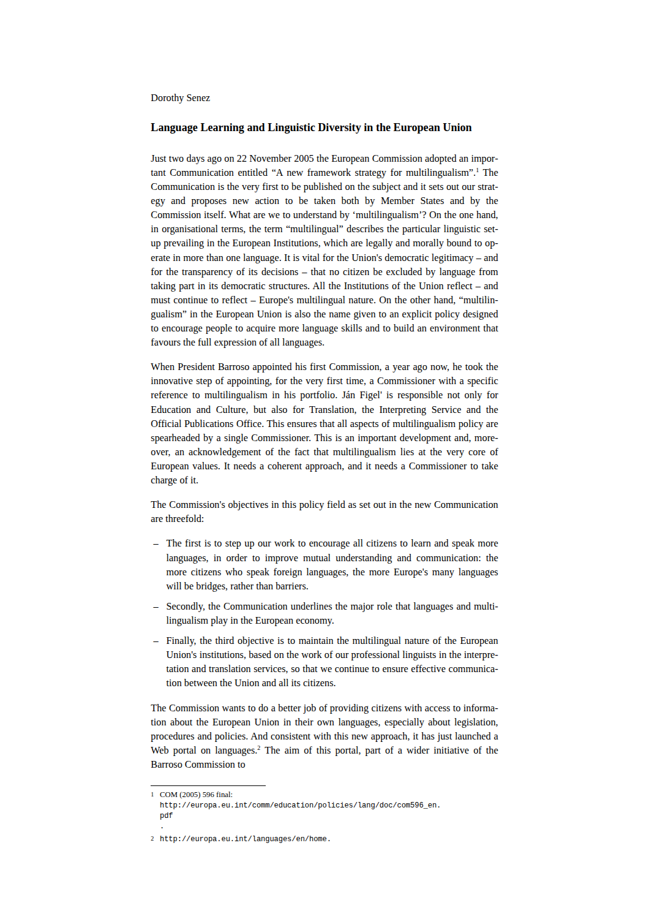Dorothy Senez
Language Learning and Linguistic Diversity in the European Union
Just two days ago on 22 November 2005 the European Commission adopted an important Communication entitled “A new framework strategy for multilingualism”.1 The Communication is the very first to be published on the subject and it sets out our strategy and proposes new action to be taken both by Member States and by the Commission itself. What are we to understand by ‘multilingualism’? On the one hand, in organisational terms, the term “multilingual” describes the particular linguistic set-up prevailing in the European Institutions, which are legally and morally bound to operate in more than one language. It is vital for the Union's democratic legitimacy – and for the transparency of its decisions – that no citizen be excluded by language from taking part in its democratic structures. All the Institutions of the Union reflect – and must continue to reflect – Europe's multilingual nature. On the other hand, “multilingualism” in the European Union is also the name given to an explicit policy designed to encourage people to acquire more language skills and to build an environment that favours the full expression of all languages.
When President Barroso appointed his first Commission, a year ago now, he took the innovative step of appointing, for the very first time, a Commissioner with a specific reference to multilingualism in his portfolio. Ján Figel' is responsible not only for Education and Culture, but also for Translation, the Interpreting Service and the Official Publications Office. This ensures that all aspects of multilingualism policy are spearheaded by a single Commissioner. This is an important development and, moreover, an acknowledgement of the fact that multilingualism lies at the very core of European values. It needs a coherent approach, and it needs a Commissioner to take charge of it.
The Commission's objectives in this policy field as set out in the new Communication are threefold:
The first is to step up our work to encourage all citizens to learn and speak more languages, in order to improve mutual understanding and communication: the more citizens who speak foreign languages, the more Europe's many languages will be bridges, rather than barriers.
Secondly, the Communication underlines the major role that languages and multilingualism play in the European economy.
Finally, the third objective is to maintain the multilingual nature of the European Union's institutions, based on the work of our professional linguists in the interpretation and translation services, so that we continue to ensure effective communication between the Union and all its citizens.
The Commission wants to do a better job of providing citizens with access to information about the European Union in their own languages, especially about legislation, procedures and policies. And consistent with this new approach, it has just launched a Web portal on languages.2 The aim of this portal, part of a wider initiative of the Barroso Commission to
1
COM (2005) 596 final: http://europa.eu.int/comm/education/policies/lang/doc/com596_en. pdf.
2
http://europa.eu.int/languages/en/home.